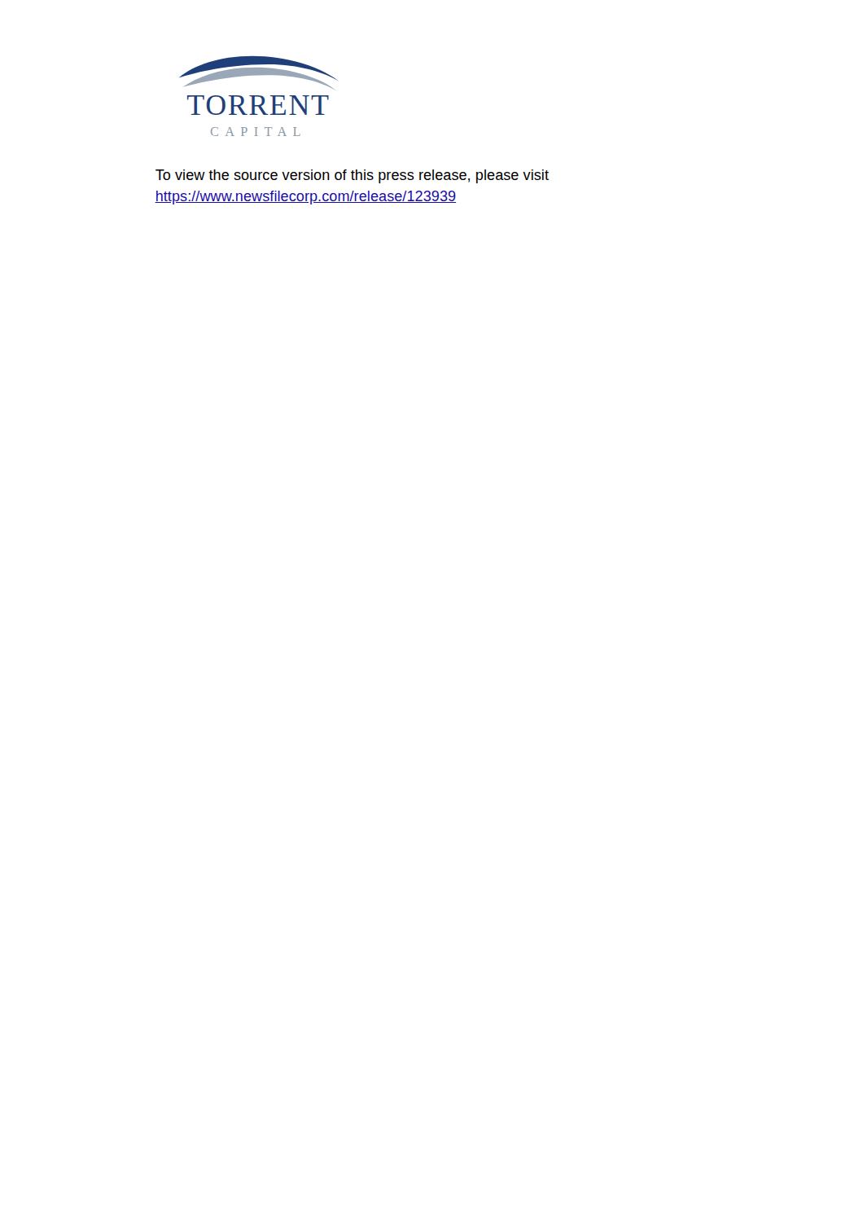TORRENT CAPITAL
To view the source version of this press release, please visit
https://www.newsfilecorp.com/release/123939